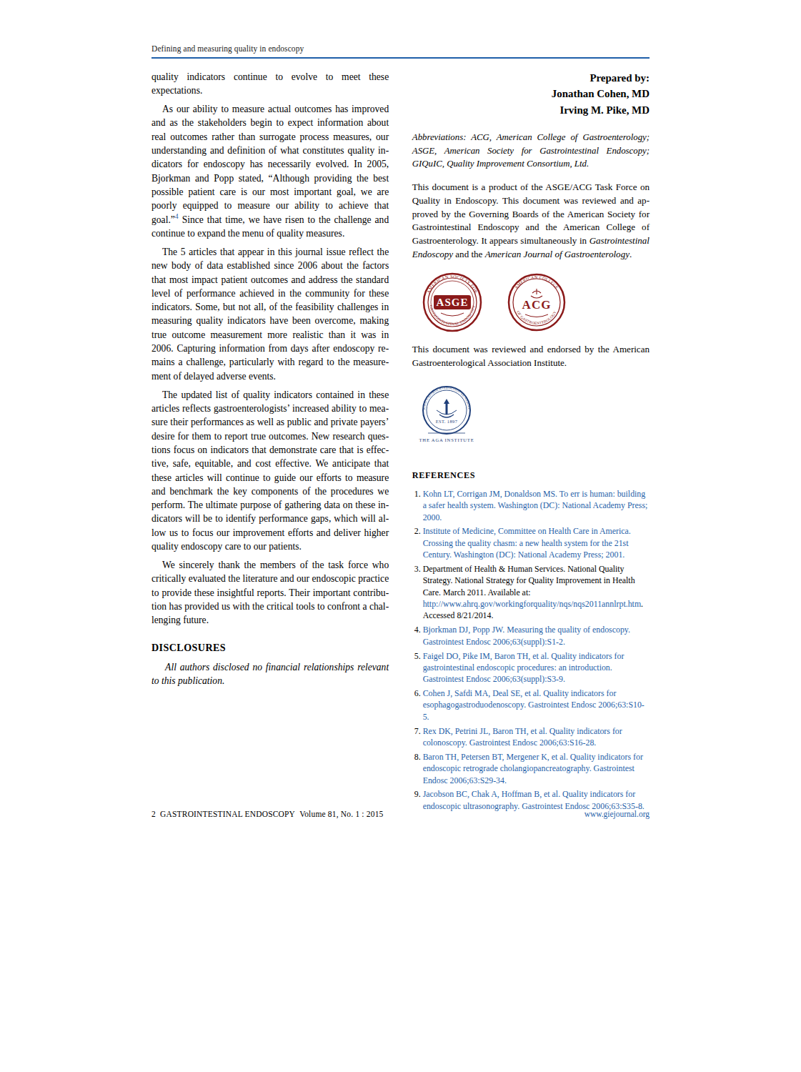Defining and measuring quality in endoscopy
quality indicators continue to evolve to meet these expectations.
As our ability to measure actual outcomes has improved and as the stakeholders begin to expect information about real outcomes rather than surrogate process measures, our understanding and definition of what constitutes quality indicators for endoscopy has necessarily evolved. In 2005, Bjorkman and Popp stated, “Although providing the best possible patient care is our most important goal, we are poorly equipped to measure our ability to achieve that goal.”4 Since that time, we have risen to the challenge and continue to expand the menu of quality measures.
The 5 articles that appear in this journal issue reflect the new body of data established since 2006 about the factors that most impact patient outcomes and address the standard level of performance achieved in the community for these indicators. Some, but not all, of the feasibility challenges in measuring quality indicators have been overcome, making true outcome measurement more realistic than it was in 2006. Capturing information from days after endoscopy remains a challenge, particularly with regard to the measurement of delayed adverse events.
The updated list of quality indicators contained in these articles reflects gastroenterologists’ increased ability to measure their performances as well as public and private payers’ desire for them to report true outcomes. New research questions focus on indicators that demonstrate care that is effective, safe, equitable, and cost effective. We anticipate that these articles will continue to guide our efforts to measure and benchmark the key components of the procedures we perform. The ultimate purpose of gathering data on these indicators will be to identify performance gaps, which will allow us to focus our improvement efforts and deliver higher quality endoscopy care to our patients.
We sincerely thank the members of the task force who critically evaluated the literature and our endoscopic practice to provide these insightful reports. Their important contribution has provided us with the critical tools to confront a challenging future.
DISCLOSURES
All authors disclosed no financial relationships relevant to this publication.
Prepared by:
Jonathan Cohen, MD
Irving M. Pike, MD
Abbreviations: ACG, American College of Gastroenterology; ASGE, American Society for Gastrointestinal Endoscopy; GIQuIC, Quality Improvement Consortium, Ltd.
This document is a product of the ASGE/ACG Task Force on Quality in Endoscopy. This document was reviewed and approved by the Governing Boards of the American Society for Gastrointestinal Endoscopy and the American College of Gastroenterology. It appears simultaneously in Gastrointestinal Endoscopy and the American Journal of Gastroenterology.
AMERICAN SOCIETY FOR GASTROINTESTINAL ENDOSCOPY ASGE AMERICAN COLLEGE OF GASTROENTEROLOGY ACG
This document was reviewed and endorsed by the American Gastroenterological Association Institute.
AMERICAN GASTROENTEROLOGICAL ASSOCIATION EST. 1897 THE AGA INSTITUTE
REFERENCES
Kohn LT, Corrigan JM, Donaldson MS. To err is human: building a safer health system. Washington (DC): National Academy Press; 2000.
Institute of Medicine, Committee on Health Care in America. Crossing the quality chasm: a new health system for the 21st Century. Washington (DC): National Academy Press; 2001.
Department of Health & Human Services. National Quality Strategy. National Strategy for Quality Improvement in Health Care. March 2011. Available at: http://www.ahrq.gov/workingforquality/nqs/nqs2011annlrpt.htm. Accessed 8/21/2014.
Bjorkman DJ, Popp JW. Measuring the quality of endoscopy. Gastrointest Endosc 2006;63(suppl):S1-2.
Faigel DO, Pike IM, Baron TH, et al. Quality indicators for gastrointestinal endoscopic procedures: an introduction. Gastrointest Endosc 2006;63(suppl):S3-9.
Cohen J, Safdi MA, Deal SE, et al. Quality indicators for esophagogastroduodenoscopy. Gastrointest Endosc 2006;63:S10-5.
Rex DK, Petrini JL, Baron TH, et al. Quality indicators for colonoscopy. Gastrointest Endosc 2006;63:S16-28.
Baron TH, Petersen BT, Mergener K, et al. Quality indicators for endoscopic retrograde cholangiopancreatography. Gastrointest Endosc 2006;63:S29-34.
Jacobson BC, Chak A, Hoffman B, et al. Quality indicators for endoscopic ultrasonography. Gastrointest Endosc 2006;63:S35-8.
2 GASTROINTESTINAL ENDOSCOPY Volume 81, No. 1 : 2015
www.giejournal.org